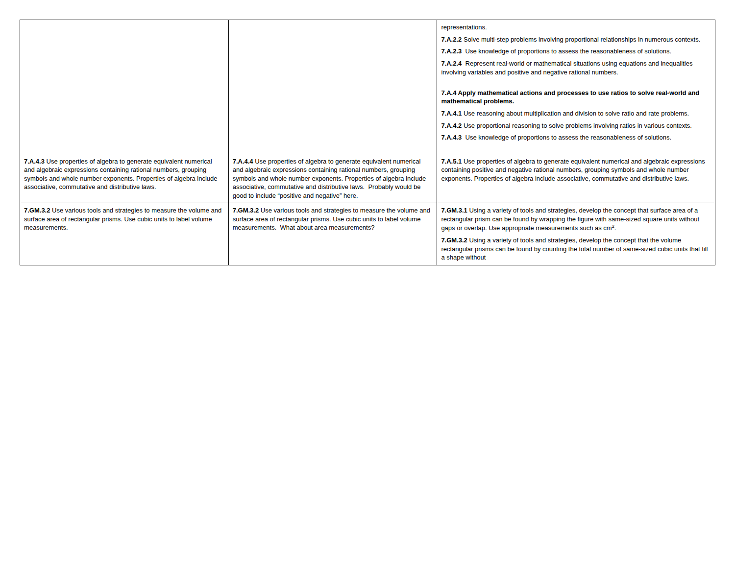| | | representations. 7.A.2.2 Solve multi-step problems involving proportional relationships in numerous contexts. 7.A.2.3 Use knowledge of proportions to assess the reasonableness of solutions. 7.A.2.4 Represent real-world or mathematical situations using equations and inequalities involving variables and positive and negative rational numbers. 7.A.4 Apply mathematical actions and processes to use ratios to solve real-world and mathematical problems. 7.A.4.1 Use reasoning about multiplication and division to solve ratio and rate problems. 7.A.4.2 Use proportional reasoning to solve problems involving ratios in various contexts. 7.A.4.3 Use knowledge of proportions to assess the reasonableness of solutions. |
| 7.A.4.3 Use properties of algebra to generate equivalent numerical and algebraic expressions containing rational numbers, grouping symbols and whole number exponents. Properties of algebra include associative, commutative and distributive laws. | 7.A.4.4 Use properties of algebra to generate equivalent numerical and algebraic expressions containing rational numbers, grouping symbols and whole number exponents. Properties of algebra include associative, commutative and distributive laws. Probably would be good to include “positive and negative” here. | 7.A.5.1 Use properties of algebra to generate equivalent numerical and algebraic expressions containing positive and negative rational numbers, grouping symbols and whole number exponents. Properties of algebra include associative, commutative and distributive laws. |
| 7.GM.3.2 Use various tools and strategies to measure the volume and surface area of rectangular prisms. Use cubic units to label volume measurements. | 7.GM.3.2 Use various tools and strategies to measure the volume and surface area of rectangular prisms. Use cubic units to label volume measurements. What about area measurements? | 7.GM.3.1 Using a variety of tools and strategies, develop the concept that surface area of a rectangular prism can be found by wrapping the figure with same-sized square units without gaps or overlap. Use appropriate measurements such as cm 2 . 7.GM.3.2 Using a variety of tools and strategies, develop the concept that the volume rectangular prisms can be found by counting the total number of same-sized cubic units that fill a shape without |